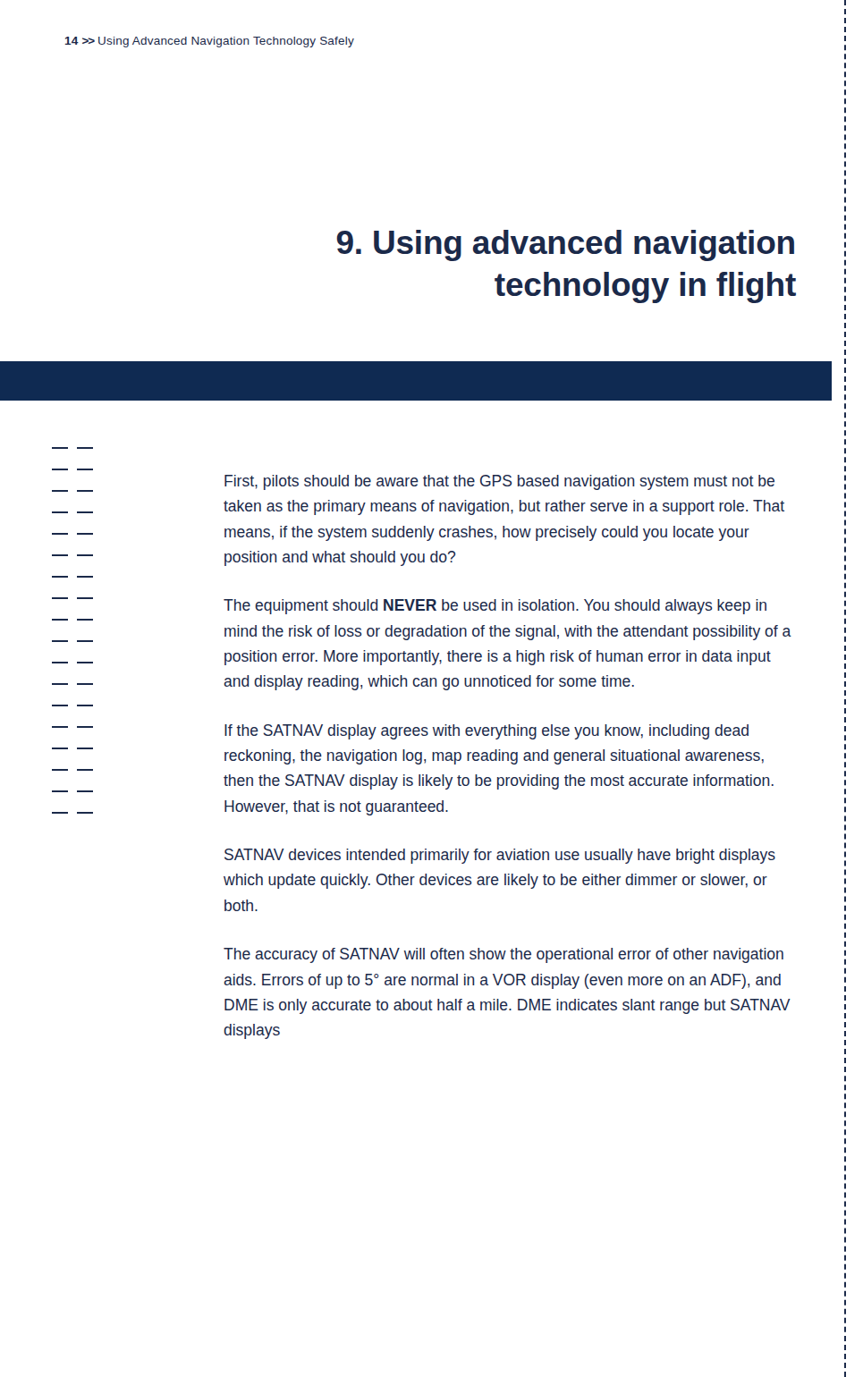14 >> Using Advanced Navigation Technology Safely
9. Using advanced navigation technology in flight
First, pilots should be aware that the GPS based navigation system must not be taken as the primary means of navigation, but rather serve in a support role. That means, if the system suddenly crashes, how precisely could you locate your position and what should you do?
The equipment should NEVER be used in isolation. You should always keep in mind the risk of loss or degradation of the signal, with the attendant possibility of a position error. More importantly, there is a high risk of human error in data input and display reading, which can go unnoticed for some time.
If the SATNAV display agrees with everything else you know, including dead reckoning, the navigation log, map reading and general situational awareness, then the SATNAV display is likely to be providing the most accurate information. However, that is not guaranteed.
SATNAV devices intended primarily for aviation use usually have bright displays which update quickly. Other devices are likely to be either dimmer or slower, or both.
The accuracy of SATNAV will often show the operational error of other navigation aids. Errors of up to 5° are normal in a VOR display (even more on an ADF), and DME is only accurate to about half a mile. DME indicates slant range but SATNAV displays